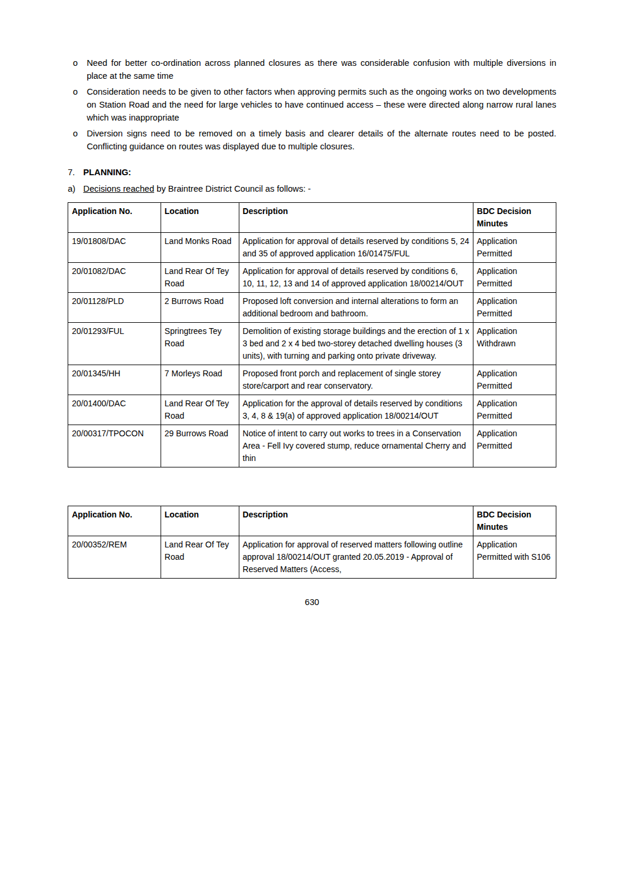Need for better co-ordination across planned closures as there was considerable confusion with multiple diversions in place at the same time
Consideration needs to be given to other factors when approving permits such as the ongoing works on two developments on Station Road and the need for large vehicles to have continued access – these were directed along narrow rural lanes which was inappropriate
Diversion signs need to be removed on a timely basis and clearer details of the alternate routes need to be posted. Conflicting guidance on routes was displayed due to multiple closures.
7. PLANNING:
a) Decisions reached by Braintree District Council as follows: -
| Application No. | Location | Description | BDC Decision Minutes |
| --- | --- | --- | --- |
| 19/01808/DAC | Land Monks Road | Application for approval of details reserved by conditions 5, 24 and 35 of approved application 16/01475/FUL | Application Permitted |
| 20/01082/DAC | Land Rear Of Tey Road | Application for approval of details reserved by conditions 6, 10, 11, 12, 13 and 14 of approved application 18/00214/OUT | Application Permitted |
| 20/01128/PLD | 2 Burrows Road | Proposed loft conversion and internal alterations to form an additional bedroom and bathroom. | Application Permitted |
| 20/01293/FUL | Springtrees Tey Road | Demolition of existing storage buildings and the erection of 1 x 3 bed and 2 x 4 bed two-storey detached dwelling houses (3 units), with turning and parking onto private driveway. | Application Withdrawn |
| 20/01345/HH | 7 Morleys Road | Proposed front porch and replacement of single storey store/carport and rear conservatory. | Application Permitted |
| 20/01400/DAC | Land Rear Of Tey Road | Application for the approval of details reserved by conditions 3, 4, 8 & 19(a) of approved application 18/00214/OUT | Application Permitted |
| 20/00317/TPOCON | 29 Burrows Road | Notice of intent to carry out works to trees in a Conservation Area - Fell Ivy covered stump, reduce ornamental Cherry and thin | Application Permitted |
| Application No. | Location | Description | BDC Decision Minutes |
| --- | --- | --- | --- |
| 20/00352/REM | Land Rear Of Tey Road | Application for approval of reserved matters following outline approval 18/00214/OUT granted 20.05.2019 - Approval of Reserved Matters (Access, | Application Permitted with S106 |
630